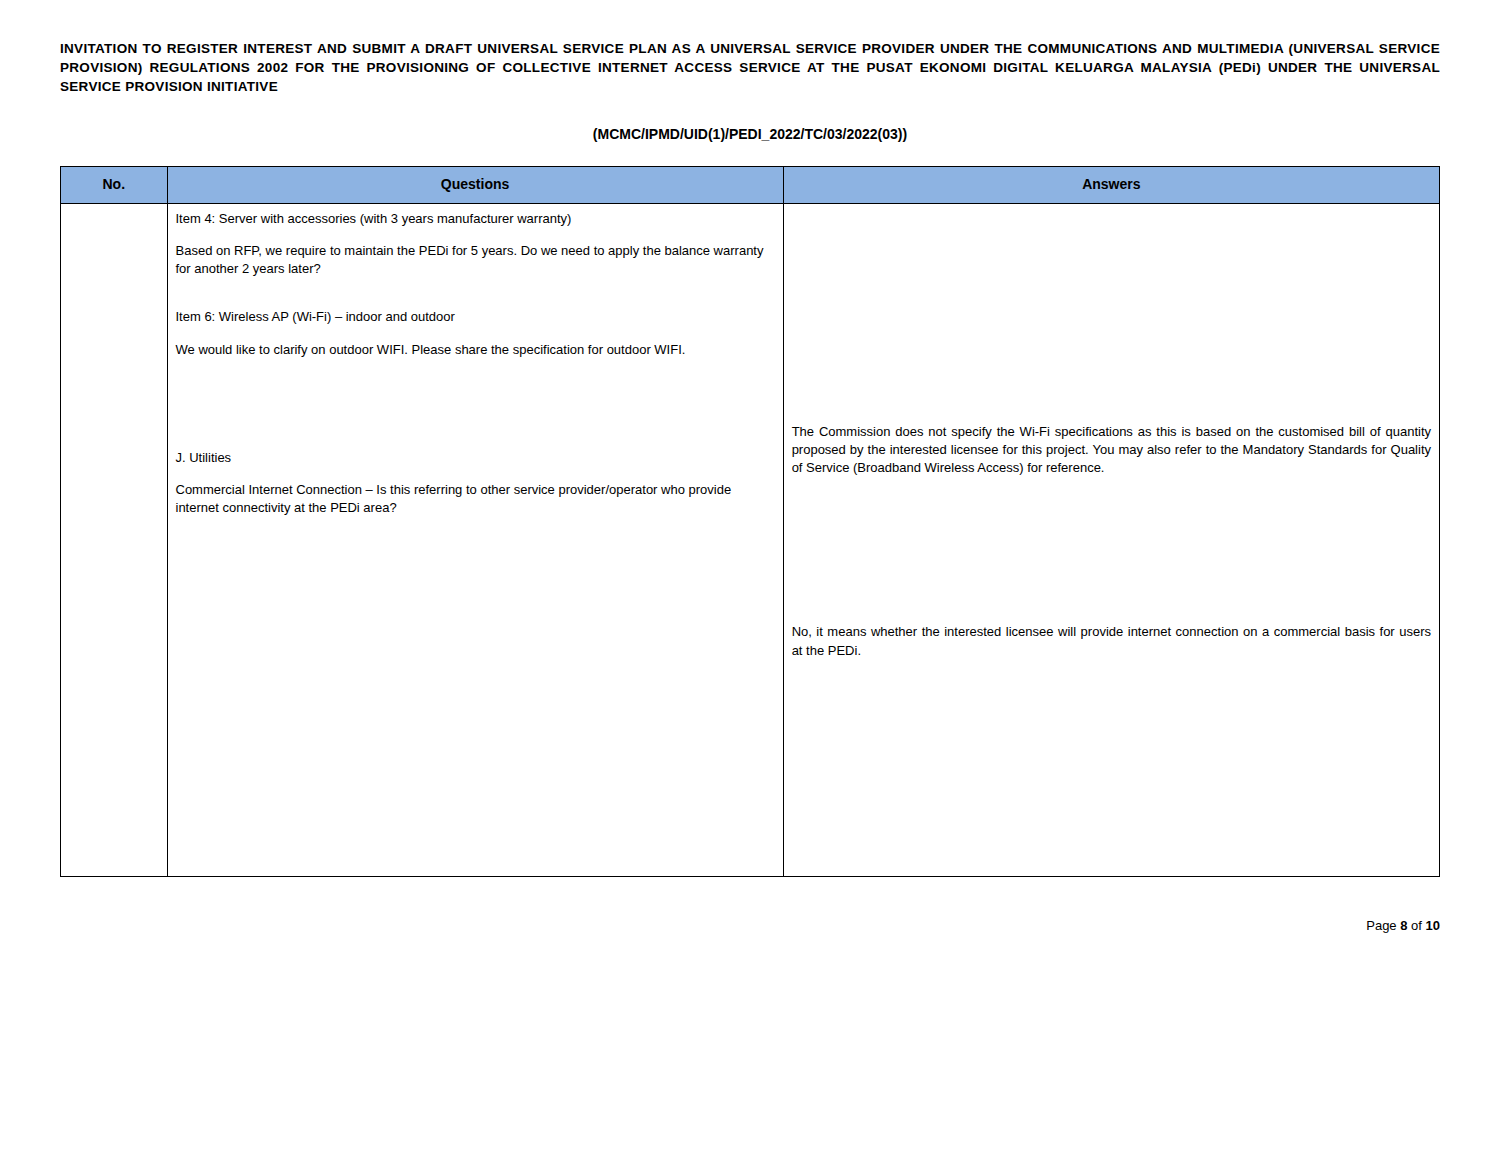INVITATION TO REGISTER INTEREST AND SUBMIT A DRAFT UNIVERSAL SERVICE PLAN AS A UNIVERSAL SERVICE PROVIDER UNDER THE COMMUNICATIONS AND MULTIMEDIA (UNIVERSAL SERVICE PROVISION) REGULATIONS 2002 FOR THE PROVISIONING OF COLLECTIVE INTERNET ACCESS SERVICE AT THE PUSAT EKONOMI DIGITAL KELUARGA MALAYSIA (PEDi) UNDER THE UNIVERSAL SERVICE PROVISION INITIATIVE
(MCMC/IPMD/UID(1)/PEDI_2022/TC/03/2022(03))
| No. | Questions | Answers |
| --- | --- | --- |
| | Item 4: Server with accessories (with 3 years manufacturer warranty) Based on RFP, we require to maintain the PEDi for 5 years. Do we need to apply the balance warranty for another 2 years later? Item 6: Wireless AP (Wi-Fi) – indoor and outdoor We would like to clarify on outdoor WIFI. Please share the specification for outdoor WIFI. J. Utilities Commercial Internet Connection – Is this referring to other service provider/operator who provide internet connectivity at the PEDi area? | The Commission does not specify the Wi-Fi specifications as this is based on the customised bill of quantity proposed by the interested licensee for this project. You may also refer to the Mandatory Standards for Quality of Service (Broadband Wireless Access) for reference. No, it means whether the interested licensee will provide internet connection on a commercial basis for users at the PEDi. |
Page 8 of 10